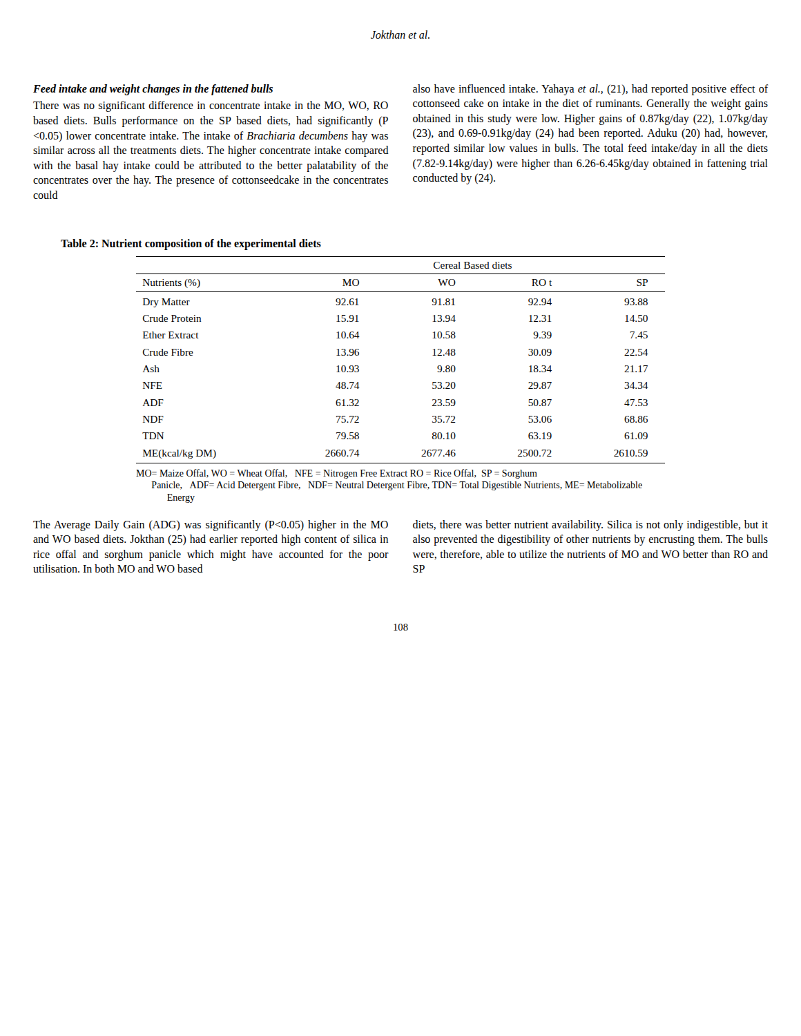Jokthan et al.
Feed intake and weight changes in the fattened bulls
There was no significant difference in concentrate intake in the MO, WO, RO based diets. Bulls performance on the SP based diets, had significantly (P <0.05) lower concentrate intake. The intake of Brachiaria decumbens hay was similar across all the treatments diets. The higher concentrate intake compared with the basal hay intake could be attributed to the better palatability of the concentrates over the hay. The presence of cottonseedcake in the concentrates could
also have influenced intake. Yahaya et al., (21), had reported positive effect of cottonseed cake on intake in the diet of ruminants. Generally the weight gains obtained in this study were low. Higher gains of 0.87kg/day (22), 1.07kg/day (23), and 0.69-0.91kg/day (24) had been reported. Aduku (20) had, however, reported similar low values in bulls. The total feed intake/day in all the diets (7.82-9.14kg/day) were higher than 6.26-6.45kg/day obtained in fattening trial conducted by (24).
Table 2: Nutrient composition of the experimental diets
| | Cereal Based diets |
| --- | --- |
| Nutrients (%) | MO | WO | RO t | SP |
| Dry Matter | 92.61 | 91.81 | 92.94 | 93.88 |
| Crude Protein | 15.91 | 13.94 | 12.31 | 14.50 |
| Ether Extract | 10.64 | 10.58 | 9.39 | 7.45 |
| Crude Fibre | 13.96 | 12.48 | 30.09 | 22.54 |
| Ash | 10.93 | 9.80 | 18.34 | 21.17 |
| NFE | 48.74 | 53.20 | 29.87 | 34.34 |
| ADF | 61.32 | 23.59 | 50.87 | 47.53 |
| NDF | 75.72 | 35.72 | 53.06 | 68.86 |
| TDN | 79.58 | 80.10 | 63.19 | 61.09 |
| ME(kcal/kg DM) | 2660.74 | 2677.46 | 2500.72 | 2610.59 |
MO= Maize Offal, WO = Wheat Offal, NFE = Nitrogen Free Extract RO = Rice Offal, SP = Sorghum Panicle, ADF= Acid Detergent Fibre, NDF= Neutral Detergent Fibre, TDN= Total Digestible Nutrients, ME= Metabolizable Energy
The Average Daily Gain (ADG) was significantly (P<0.05) higher in the MO and WO based diets. Jokthan (25) had earlier reported high content of silica in rice offal and sorghum panicle which might have accounted for the poor utilisation. In both MO and WO based
diets, there was better nutrient availability. Silica is not only indigestible, but it also prevented the digestibility of other nutrients by encrusting them. The bulls were, therefore, able to utilize the nutrients of MO and WO better than RO and SP
108